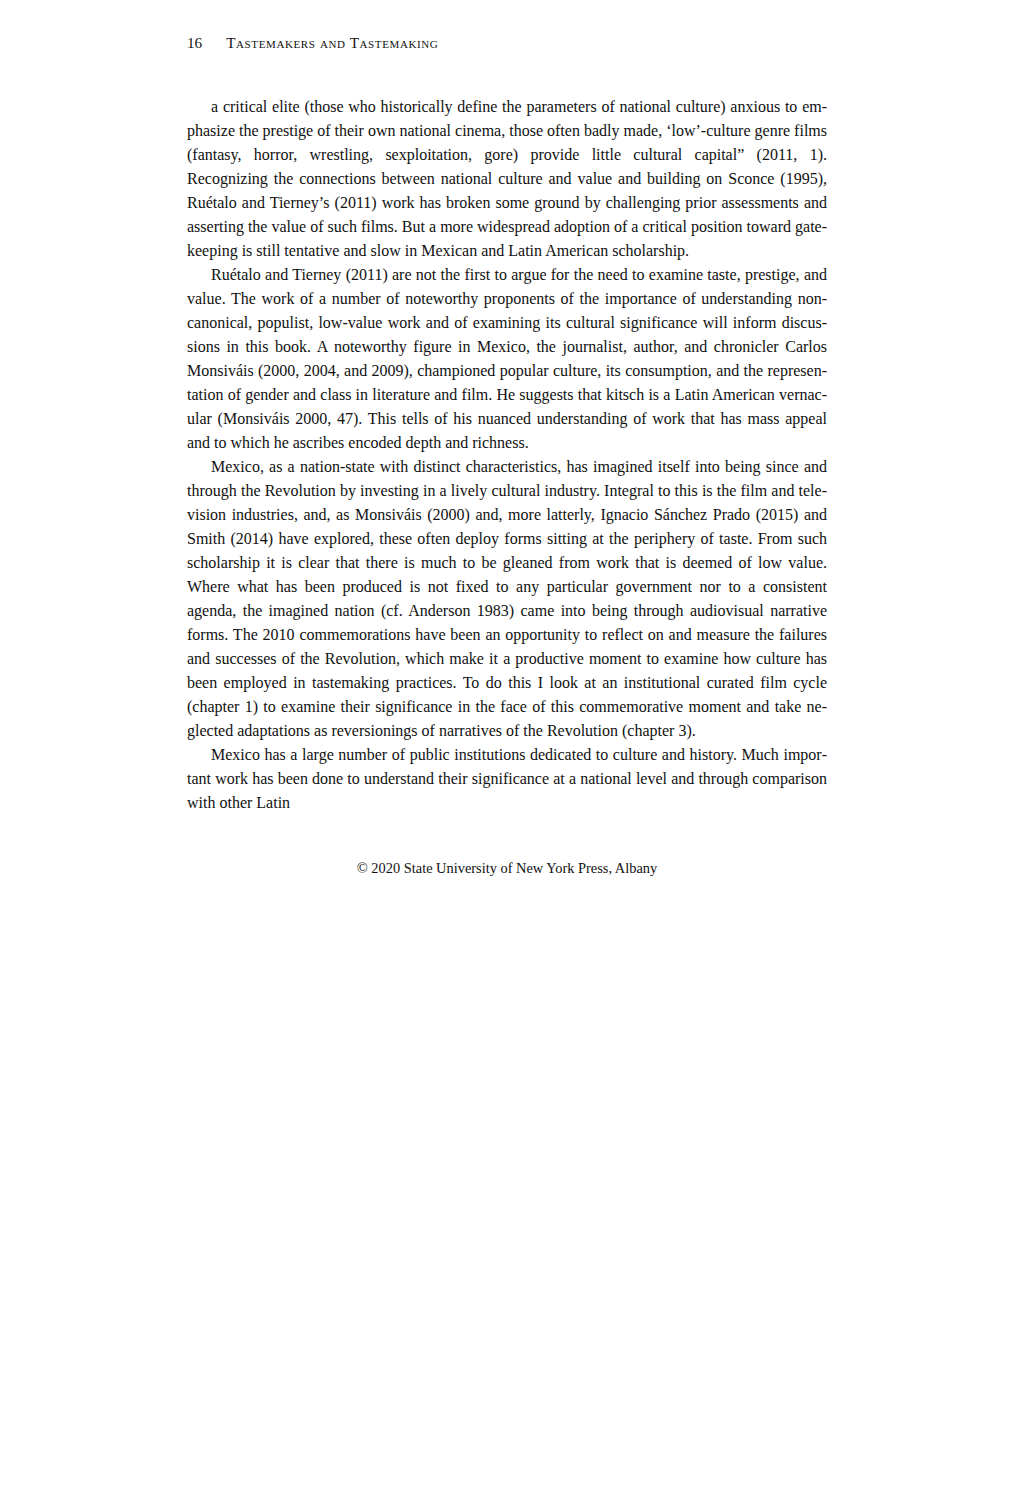16 Tastemakers and Tastemaking
a critical elite (those who historically define the parameters of national culture) anxious to emphasize the prestige of their own national cinema, those often badly made, ‘low’-culture genre films (fantasy, horror, wrestling, sexploitation, gore) provide little cultural capital” (2011, 1). Recognizing the connections between national culture and value and building on Sconce (1995), Ruétalo and Tierney’s (2011) work has broken some ground by challenging prior assessments and asserting the value of such films. But a more widespread adoption of a critical position toward gatekeeping is still tentative and slow in Mexican and Latin American scholarship.
Ruétalo and Tierney (2011) are not the first to argue for the need to examine taste, prestige, and value. The work of a number of noteworthy proponents of the importance of understanding noncanonical, populist, low-value work and of examining its cultural significance will inform discussions in this book. A noteworthy figure in Mexico, the journalist, author, and chronicler Carlos Monsiváis (2000, 2004, and 2009), championed popular culture, its consumption, and the representation of gender and class in literature and film. He suggests that kitsch is a Latin American vernacular (Monsiváis 2000, 47). This tells of his nuanced understanding of work that has mass appeal and to which he ascribes encoded depth and richness.
Mexico, as a nation-state with distinct characteristics, has imagined itself into being since and through the Revolution by investing in a lively cultural industry. Integral to this is the film and television industries, and, as Monsiváis (2000) and, more latterly, Ignacio Sánchez Prado (2015) and Smith (2014) have explored, these often deploy forms sitting at the periphery of taste. From such scholarship it is clear that there is much to be gleaned from work that is deemed of low value. Where what has been produced is not fixed to any particular government nor to a consistent agenda, the imagined nation (cf. Anderson 1983) came into being through audiovisual narrative forms. The 2010 commemorations have been an opportunity to reflect on and measure the failures and successes of the Revolution, which make it a productive moment to examine how culture has been employed in tastemaking practices. To do this I look at an institutional curated film cycle (chapter 1) to examine their significance in the face of this commemorative moment and take neglected adaptations as reversionings of narratives of the Revolution (chapter 3).
Mexico has a large number of public institutions dedicated to culture and history. Much important work has been done to understand their significance at a national level and through comparison with other Latin
© 2020 State University of New York Press, Albany